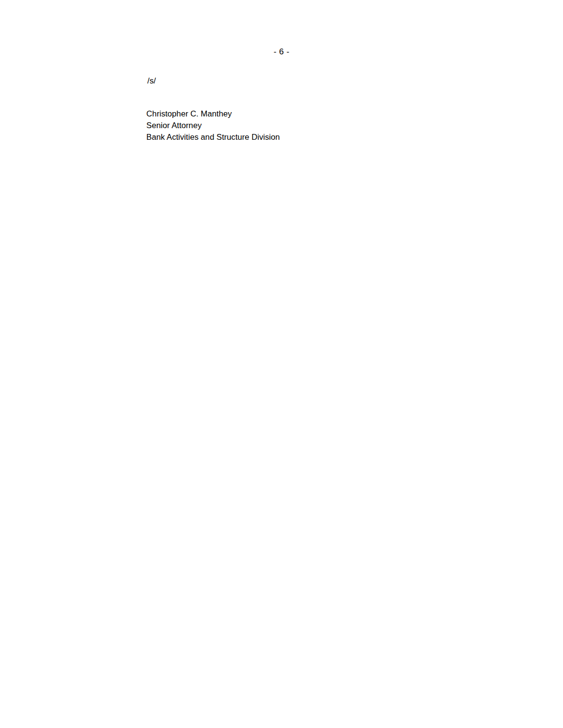- 6 -
/s/
Christopher C. Manthey
Senior Attorney
Bank Activities and Structure Division